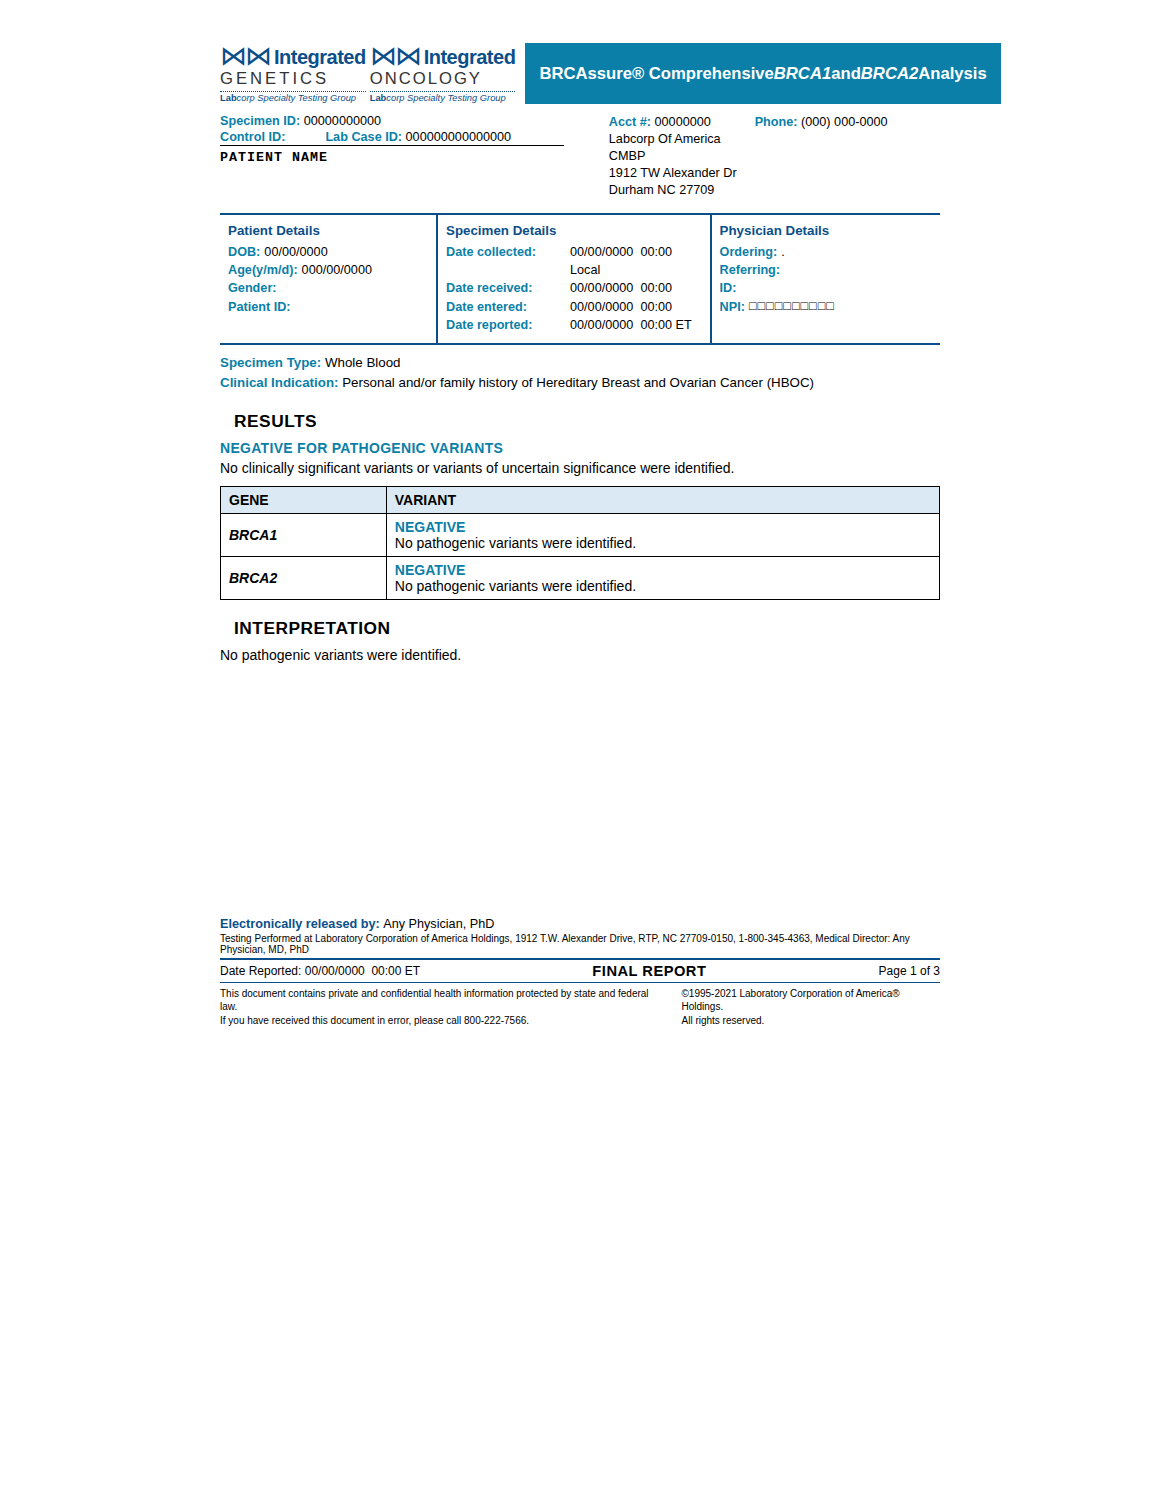⋈⋈ Integrated
GENETICS
Labcorp Specialty Testing Group
⋈⋈ Integrated
ONCOLOGY
Labcorp Specialty Testing Group
BRCAssure® Comprehensive BRCA1 and BRCA2 Analysis
Specimen ID: 00000000000
Control ID:
Lab Case ID: 000000000000000
PATIENT NAME
Acct #: 00000000
Labcorp Of America
CMBP
1912 TW Alexander Dr
Durham NC 27709
Phone: (000) 000-0000
Patient Details
DOB: 00/00/0000
Age(y/m/d): 000/00/0000
Gender:
Patient ID:
Specimen Details
Date collected: 00/00/0000 00:00 Local
Date received: 00/00/0000 00:00
Date entered: 00/00/0000 00:00
Date reported: 00/00/0000 00:00 ET
Physician Details
Ordering:.
Referring:
ID:
NPI:□□□□□□□□□□
Specimen Type: Whole Blood
Clinical Indication: Personal and/or family history of Hereditary Breast and Ovarian Cancer (HBOC)
RESULTS
NEGATIVE FOR PATHOGENIC VARIANTS
No clinically significant variants or variants of uncertain significance were identified.
| GENE | VARIANT |
| --- | --- |
| BRCA1 | NEGATIVE No pathogenic variants were identified. |
| BRCA2 | NEGATIVE No pathogenic variants were identified. |
INTERPRETATION
No pathogenic variants were identified.
Electronically released by: Any Physician, PhD
Testing Performed at Laboratory Corporation of America Holdings, 1912 T.W. Alexander Drive, RTP, NC 27709-0150, 1-800-345-4363, Medical Director: Any Physician, MD, PhD
Date Reported: 00/00/0000 00:00 ET
FINAL REPORT
Page 1 of 3
This document contains private and confidential health information protected by state and federal law.
If you have received this document in error, please call 800-222-7566.
©1995-2021 Laboratory Corporation of America® Holdings.
All rights reserved.